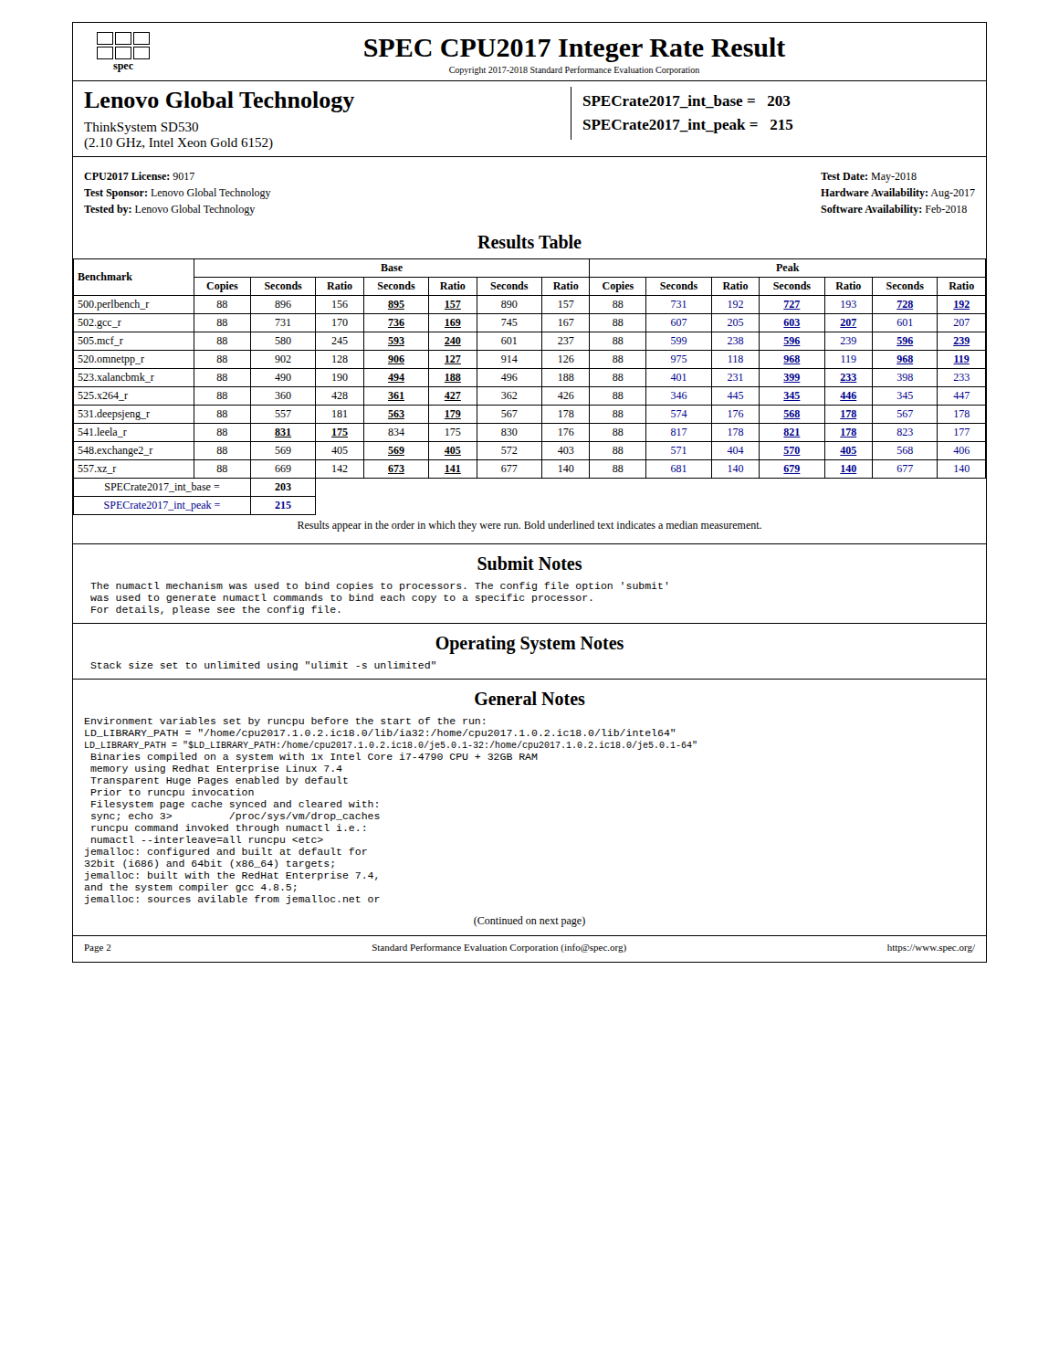spec
SPEC CPU2017 Integer Rate Result
Copyright 2017-2018 Standard Performance Evaluation Corporation
Lenovo Global Technology
ThinkSystem SD530
(2.10 GHz, Intel Xeon Gold 6152)
SPECrate2017_int_base = 203
SPECrate2017_int_peak = 215
CPU2017 License: 9017
Test Sponsor: Lenovo Global Technology
Tested by: Lenovo Global Technology
Test Date: May-2018
Hardware Availability: Aug-2017
Software Availability: Feb-2018
Results Table
| Benchmark | Base | Peak |
| --- | --- | --- |
| Copies | Seconds | Ratio | Seconds | Ratio | Seconds | Ratio | Copies | Seconds | Ratio | Seconds | Ratio | Seconds | Ratio |
| 500.perlbench_r | 88 | 896 | 156 | 895 | 157 | 890 | 157 | 88 | 731 | 192 | 727 | 193 | 728 | 192 |
| 502.gcc_r | 88 | 731 | 170 | 736 | 169 | 745 | 167 | 88 | 607 | 205 | 603 | 207 | 601 | 207 |
| 505.mcf_r | 88 | 580 | 245 | 593 | 240 | 601 | 237 | 88 | 599 | 238 | 596 | 239 | 596 | 239 |
| 520.omnetpp_r | 88 | 902 | 128 | 906 | 127 | 914 | 126 | 88 | 975 | 118 | 968 | 119 | 968 | 119 |
| 523.xalancbmk_r | 88 | 490 | 190 | 494 | 188 | 496 | 188 | 88 | 401 | 231 | 399 | 233 | 398 | 233 |
| 525.x264_r | 88 | 360 | 428 | 361 | 427 | 362 | 426 | 88 | 346 | 445 | 345 | 446 | 345 | 447 |
| 531.deepsjeng_r | 88 | 557 | 181 | 563 | 179 | 567 | 178 | 88 | 574 | 176 | 568 | 178 | 567 | 178 |
| 541.leela_r | 88 | 831 | 175 | 834 | 175 | 830 | 176 | 88 | 817 | 178 | 821 | 178 | 823 | 177 |
| 548.exchange2_r | 88 | 569 | 405 | 569 | 405 | 572 | 403 | 88 | 571 | 404 | 570 | 405 | 568 | 406 |
| 557.xz_r | 88 | 669 | 142 | 673 | 141 | 677 | 140 | 88 | 681 | 140 | 679 | 140 | 677 | 140 |
| SPECrate2017_int_base = | 203 | |
| SPECrate2017_int_peak = | 215 | |
Results appear in the order in which they were run. Bold underlined text indicates a median measurement.
Submit Notes
 The numactl mechanism was used to bind copies to processors. The config file option 'submit'
 was used to generate numactl commands to bind each copy to a specific processor.
 For details, please see the config file.
Operating System Notes
 Stack size set to unlimited using "ulimit -s unlimited"
General Notes
Environment variables set by runcpu before the start of the run:
LD_LIBRARY_PATH = "/home/cpu2017.1.0.2.ic18.0/lib/ia32:/home/cpu2017.1.0.2.ic18.0/lib/intel64"
LD_LIBRARY_PATH = "$LD_LIBRARY_PATH:/home/cpu2017.1.0.2.ic18.0/je5.0.1-32:/home/cpu2017.1.0.2.ic18.0/je5.0.1-64"
 Binaries compiled on a system with 1x Intel Core i7-4790 CPU + 32GB RAM
 memory using Redhat Enterprise Linux 7.4
 Transparent Huge Pages enabled by default
 Prior to runcpu invocation
 Filesystem page cache synced and cleared with:
 sync; echo 3>         /proc/sys/vm/drop_caches
 runcpu command invoked through numactl i.e.:
 numactl --interleave=all runcpu <etc>
jemalloc: configured and built at default for
32bit (i686) and 64bit (x86_64) targets;
jemalloc: built with the RedHat Enterprise 7.4,
and the system compiler gcc 4.8.5;
jemalloc: sources avilable from jemalloc.net or
(Continued on next page)
Page 2
Standard Performance Evaluation Corporation (info@spec.org)
https://www.spec.org/